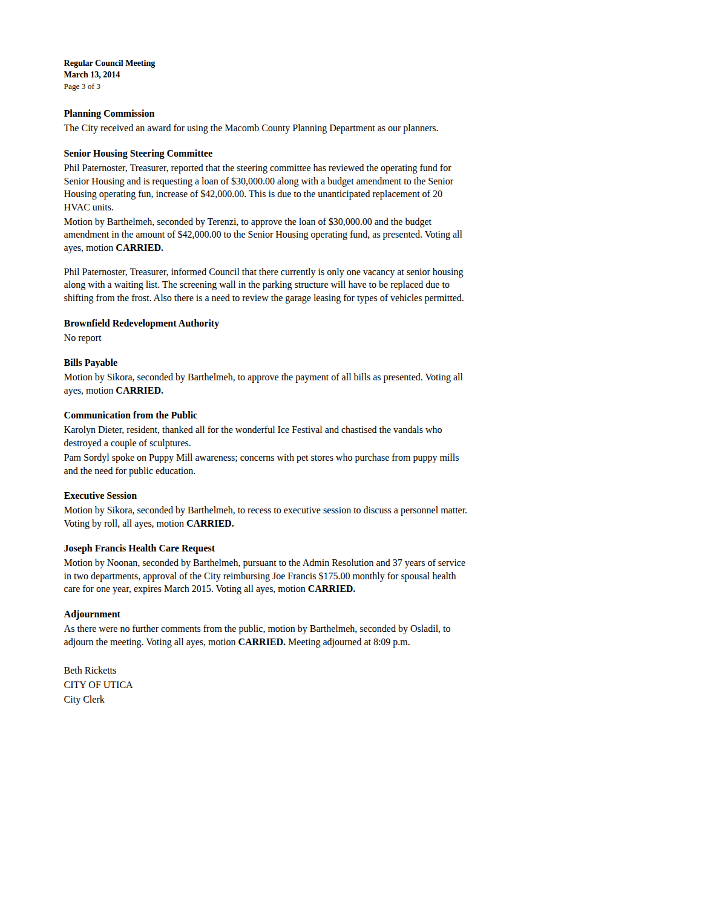Regular Council Meeting
March 13, 2014
Page 3 of 3
Planning Commission
The City received an award for using the Macomb County Planning Department as our planners.
Senior Housing Steering Committee
Phil Paternoster, Treasurer, reported that the steering committee has reviewed the operating fund for Senior Housing and is requesting a loan of $30,000.00 along with a budget amendment to the Senior Housing operating fun, increase of $42,000.00. This is due to the unanticipated replacement of 20 HVAC units.
Motion by Barthelmeh, seconded by Terenzi, to approve the loan of $30,000.00 and the budget amendment in the amount of $42,000.00 to the Senior Housing operating fund, as presented. Voting all ayes, motion CARRIED.
Phil Paternoster, Treasurer, informed Council that there currently is only one vacancy at senior housing along with a waiting list. The screening wall in the parking structure will have to be replaced due to shifting from the frost. Also there is a need to review the garage leasing for types of vehicles permitted.
Brownfield Redevelopment Authority
No report
Bills Payable
Motion by Sikora, seconded by Barthelmeh, to approve the payment of all bills as presented. Voting all ayes, motion CARRIED.
Communication from the Public
Karolyn Dieter, resident, thanked all for the wonderful Ice Festival and chastised the vandals who destroyed a couple of sculptures.
Pam Sordyl spoke on Puppy Mill awareness; concerns with pet stores who purchase from puppy mills and the need for public education.
Executive Session
Motion by Sikora, seconded by Barthelmeh, to recess to executive session to discuss a personnel matter. Voting by roll, all ayes, motion CARRIED.
Joseph Francis Health Care Request
Motion by Noonan, seconded by Barthelmeh, pursuant to the Admin Resolution and 37 years of service in two departments, approval of the City reimbursing Joe Francis $175.00 monthly for spousal health care for one year, expires March 2015. Voting all ayes, motion CARRIED.
Adjournment
As there were no further comments from the public, motion by Barthelmeh, seconded by Osladil, to adjourn the meeting. Voting all ayes, motion CARRIED. Meeting adjourned at 8:09 p.m.
Beth Ricketts
CITY OF UTICA
City Clerk